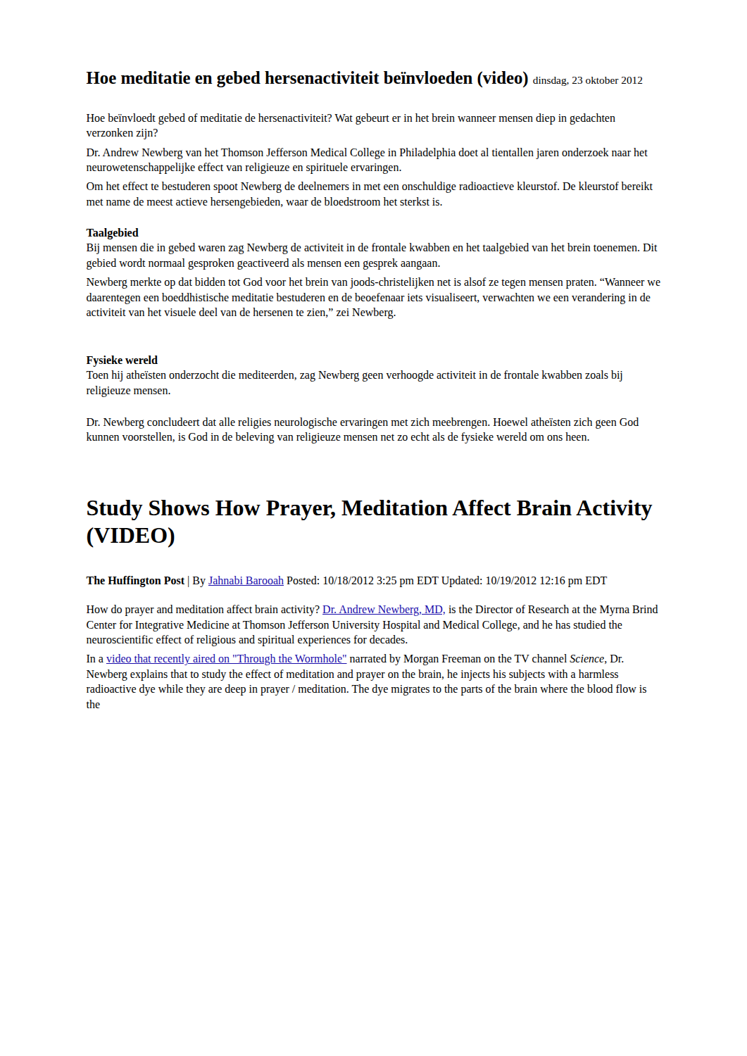Hoe meditatie en gebed hersenactiviteit beïnvloeden (video) dinsdag, 23 oktober 2012
Hoe beïnvloedt gebed of meditatie de hersenactiviteit? Wat gebeurt er in het brein wanneer mensen diep in gedachten verzonken zijn?
Dr. Andrew Newberg van het Thomson Jefferson Medical College in Philadelphia doet al tientallen jaren onderzoek naar het neurowetenschappelijke effect van religieuze en spirituele ervaringen.
Om het effect te bestuderen spoot Newberg de deelnemers in met een onschuldige radioactieve kleurstof. De kleurstof bereikt met name de meest actieve hersengebieden, waar de bloedstroom het sterkst is.
Taalgebied
Bij mensen die in gebed waren zag Newberg de activiteit in de frontale kwabben en het taalgebied van het brein toenemen. Dit gebied wordt normaal gesproken geactiveerd als mensen een gesprek aangaan.
Newberg merkte op dat bidden tot God voor het brein van joods-christelijken net is alsof ze tegen mensen praten. “Wanneer we daarentegen een boeddhistische meditatie bestuderen en de beoefenaar iets visualiseert, verwachten we een verandering in de activiteit van het visuele deel van de hersenen te zien,” zei Newberg.
Fysieke wereld
Toen hij atheïsten onderzocht die mediteerden, zag Newberg geen verhoogde activiteit in de frontale kwabben zoals bij religieuze mensen.
Dr. Newberg concludeert dat alle religies neurologische ervaringen met zich meebrengen. Hoewel atheïsten zich geen God kunnen voorstellen, is God in de beleving van religieuze mensen net zo echt als de fysieke wereld om ons heen.
Study Shows How Prayer, Meditation Affect Brain Activity (VIDEO)
The Huffington Post | By Jahnabi Barooah Posted: 10/18/2012 3:25 pm EDT Updated: 10/19/2012 12:16 pm EDT
How do prayer and meditation affect brain activity? Dr. Andrew Newberg, MD, is the Director of Research at the Myrna Brind Center for Integrative Medicine at Thomson Jefferson University Hospital and Medical College, and he has studied the neuroscientific effect of religious and spiritual experiences for decades.
In a video that recently aired on "Through the Wormhole" narrated by Morgan Freeman on the TV channel Science, Dr. Newberg explains that to study the effect of meditation and prayer on the brain, he injects his subjects with a harmless radioactive dye while they are deep in prayer / meditation. The dye migrates to the parts of the brain where the blood flow is the